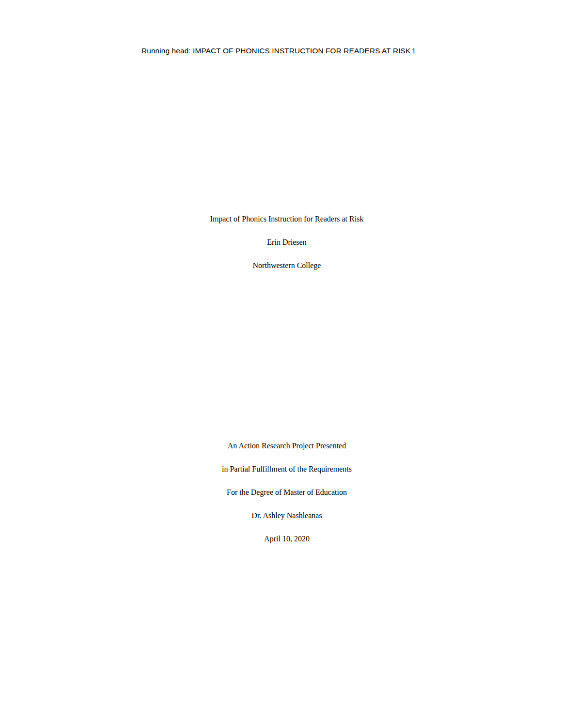Running head: IMPACT OF PHONICS INSTRUCTION FOR READERS AT RISK 1
Impact of Phonics Instruction for Readers at Risk
Erin Driesen
Northwestern College
An Action Research Project Presented
in Partial Fulfillment of the Requirements
For the Degree of Master of Education
Dr. Ashley Nashleanas
April 10, 2020